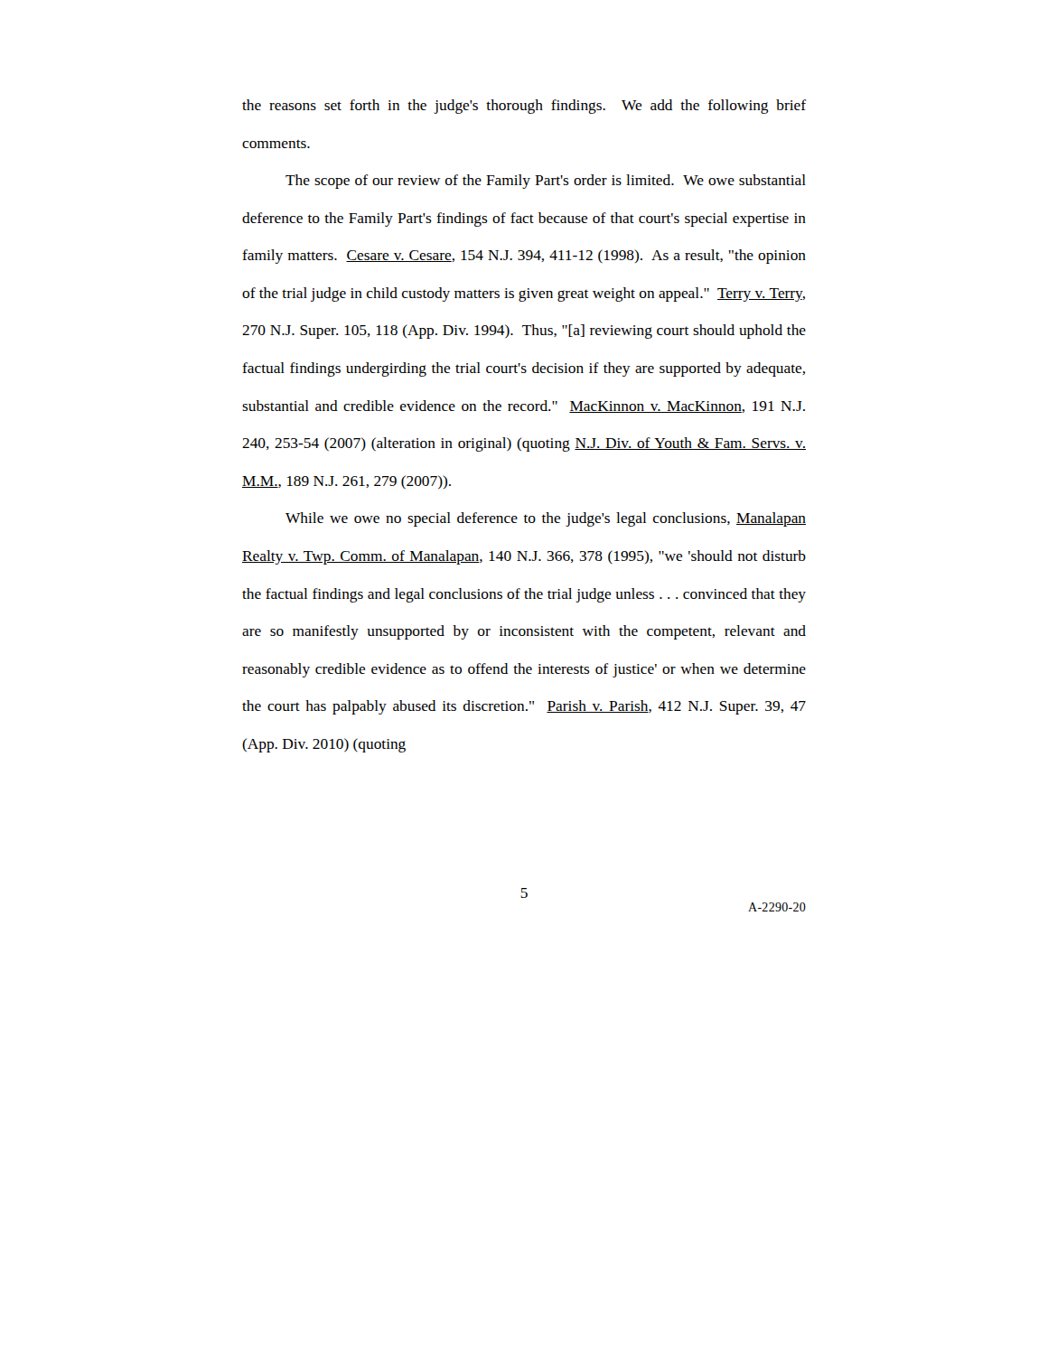the reasons set forth in the judge's thorough findings. We add the following brief comments.
The scope of our review of the Family Part's order is limited. We owe substantial deference to the Family Part's findings of fact because of that court's special expertise in family matters. Cesare v. Cesare, 154 N.J. 394, 411-12 (1998). As a result, "the opinion of the trial judge in child custody matters is given great weight on appeal." Terry v. Terry, 270 N.J. Super. 105, 118 (App. Div. 1994). Thus, "[a] reviewing court should uphold the factual findings undergirding the trial court's decision if they are supported by adequate, substantial and credible evidence on the record." MacKinnon v. MacKinnon, 191 N.J. 240, 253-54 (2007) (alteration in original) (quoting N.J. Div. of Youth & Fam. Servs. v. M.M., 189 N.J. 261, 279 (2007)).
While we owe no special deference to the judge's legal conclusions, Manalapan Realty v. Twp. Comm. of Manalapan, 140 N.J. 366, 378 (1995), "we 'should not disturb the factual findings and legal conclusions of the trial judge unless . . . convinced that they are so manifestly unsupported by or inconsistent with the competent, relevant and reasonably credible evidence as to offend the interests of justice' or when we determine the court has palpably abused its discretion." Parish v. Parish, 412 N.J. Super. 39, 47 (App. Div. 2010) (quoting
5
A-2290-20